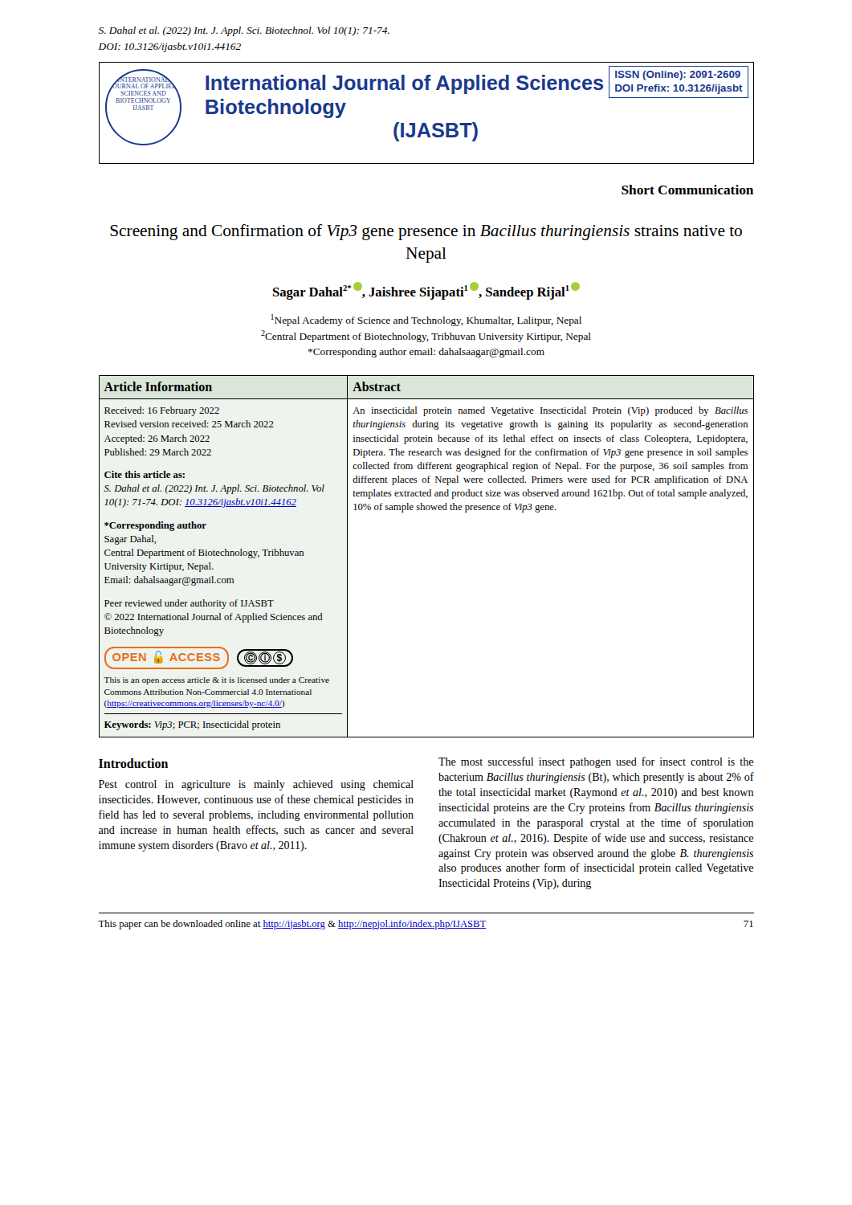S. Dahal et al. (2022) Int. J. Appl. Sci. Biotechnol. Vol 10(1): 71-74.
DOI: 10.3126/ijasbt.v10i1.44162
ISSN (Online): 2091-2609
DOI Prefix: 10.3126/ijasbt
INTERNATIONAL JOURNAL OF APPLIED SCIENCES AND BIOTECHNOLOGY
IJASBT
International Journal of Applied Sciences and Biotechnology (IJASBT)
Short Communication
Screening and Confirmation of Vip3 gene presence in Bacillus thuringiensis strains native to Nepal
Sagar Dahal2* , Jaishree Sijapati1 , Sandeep Rijal1
1Nepal Academy of Science and Technology, Khumaltar, Lalitpur, Nepal
2Central Department of Biotechnology, Tribhuvan University Kirtipur, Nepal
*Corresponding author email: dahalsaagar@gmail.com
| Article Information | Abstract |
| --- | --- |
| Received: 16 February 2022 Revised version received: 25 March 2022 Accepted: 26 March 2022 Published: 29 March 2022 Cite this article as: S. Dahal et al. (2022) Int. J. Appl. Sci. Biotechnol. Vol 10(1): 71-74. DOI: 10.3126/ijasbt.v10i1.44162 *Corresponding author Sagar Dahal, Central Department of Biotechnology, Tribhuvan University Kirtipur, Nepal. Email: dahalsaagar@gmail.com Peer reviewed under authority of IJASBT © 2022 International Journal of Applied Sciences and Biotechnology OPEN 🔓 ACCESS Ⓒ ⓘ $ This is an open access article & it is licensed under a Creative Commons Attribution Non-Commercial 4.0 International ( https://creativecommons.org/licenses/by-nc/4.0/ ) Keywords: Vip3 ; PCR; Insecticidal protein | An insecticidal protein named Vegetative Insecticidal Protein (Vip) produced by Bacillus thuringiensis during its vegetative growth is gaining its popularity as second-generation insecticidal protein because of its lethal effect on insects of class Coleoptera, Lepidoptera, Diptera. The research was designed for the confirmation of Vip3 gene presence in soil samples collected from different geographical region of Nepal. For the purpose, 36 soil samples from different places of Nepal were collected. Primers were used for PCR amplification of DNA templates extracted and product size was observed around 1621bp. Out of total sample analyzed, 10% of sample showed the presence of Vip3 gene. |
Introduction
Pest control in agriculture is mainly achieved using chemical insecticides. However, continuous use of these chemical pesticides in field has led to several problems, including environmental pollution and increase in human health effects, such as cancer and several immune system disorders (Bravo et al., 2011).
The most successful insect pathogen used for insect control is the bacterium Bacillus thuringiensis (Bt), which presently is about 2% of the total insecticidal market (Raymond et al., 2010) and best known insecticidal proteins are the Cry proteins from Bacillus thuringiensis accumulated in the parasporal crystal at the time of sporulation (Chakroun et al., 2016). Despite of wide use and success, resistance against Cry protein was observed around the globe B. thurengiensis also produces another form of insecticidal protein called Vegetative Insecticidal Proteins (Vip), during
This paper can be downloaded online at http://ijasbt.org & http://nepjol.info/index.php/IJASBT 71